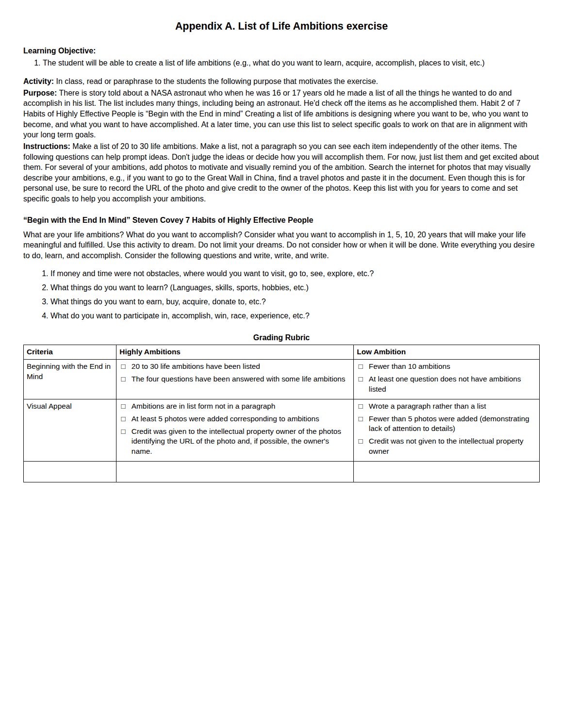Appendix A. List of Life Ambitions exercise
Learning Objective:
The student will be able to create a list of life ambitions (e.g., what do you want to learn, acquire, accomplish, places to visit, etc.)
Activity: In class, read or paraphrase to the students the following purpose that motivates the exercise.
Purpose: There is story told about a NASA astronaut who when he was 16 or 17 years old he made a list of all the things he wanted to do and accomplish in his list. The list includes many things, including being an astronaut. He'd check off the items as he accomplished them. Habit 2 of 7 Habits of Highly Effective People is “Begin with the End in mind” Creating a list of life ambitions is designing where you want to be, who you want to become, and what you want to have accomplished. At a later time, you can use this list to select specific goals to work on that are in alignment with your long term goals.
Instructions: Make a list of 20 to 30 life ambitions. Make a list, not a paragraph so you can see each item independently of the other items. The following questions can help prompt ideas. Don't judge the ideas or decide how you will accomplish them. For now, just list them and get excited about them. For several of your ambitions, add photos to motivate and visually remind you of the ambition. Search the internet for photos that may visually describe your ambitions, e.g., if you want to go to the Great Wall in China, find a travel photos and paste it in the document. Even though this is for personal use, be sure to record the URL of the photo and give credit to the owner of the photos. Keep this list with you for years to come and set specific goals to help you accomplish your ambitions.
“Begin with the End In Mind” Steven Covey 7 Habits of Highly Effective People
What are your life ambitions? What do you want to accomplish? Consider what you want to accomplish in 1, 5, 10, 20 years that will make your life meaningful and fulfilled. Use this activity to dream. Do not limit your dreams. Do not consider how or when it will be done. Write everything you desire to do, learn, and accomplish. Consider the following questions and write, write, and write.
If money and time were not obstacles, where would you want to visit, go to, see, explore, etc.?
What things do you want to learn? (Languages, skills, sports, hobbies, etc.)
What things do you want to earn, buy, acquire, donate to, etc.?
What do you want to participate in, accomplish, win, race, experience, etc.?
Grading Rubric
| Criteria | Highly Ambitions | Low Ambition |
| --- | --- | --- |
| Beginning with the End in Mind | 20 to 30 life ambitions have been listed The four questions have been answered with some life ambitions | Fewer than 10 ambitions At least one question does not have ambitions listed |
| Visual Appeal | Ambitions are in list form not in a paragraph At least 5 photos were added corresponding to ambitions Credit was given to the intellectual property owner of the photos identifying the URL of the photo and, if possible, the owner's name. | Wrote a paragraph rather than a list Fewer than 5 photos were added (demonstrating lack of attention to details) Credit was not given to the intellectual property owner |